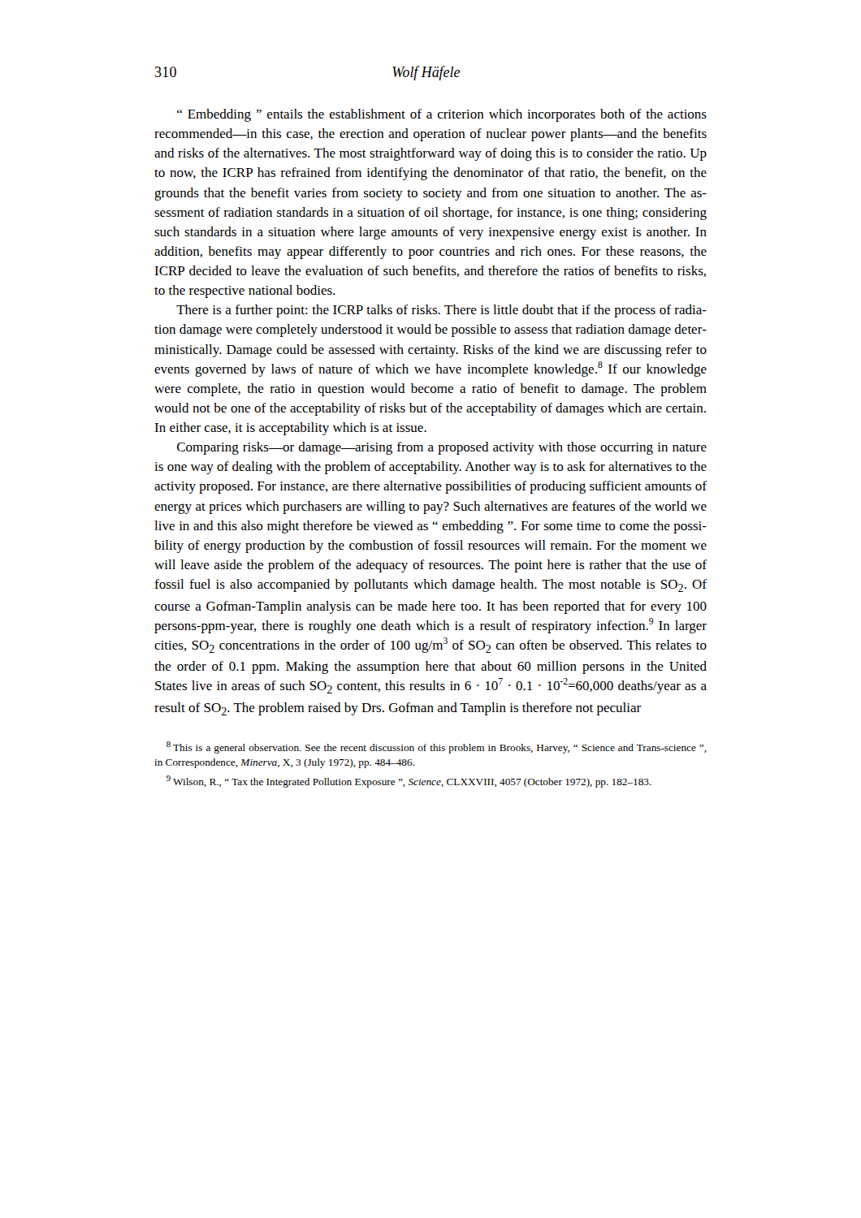310
Wolf Häfele
“ Embedding ” entails the establishment of a criterion which incorporates both of the actions recommended—in this case, the erection and operation of nuclear power plants—and the benefits and risks of the alternatives. The most straightforward way of doing this is to consider the ratio. Up to now, the ICRP has refrained from identifying the denominator of that ratio, the benefit, on the grounds that the benefit varies from society to society and from one situation to another. The assessment of radiation standards in a situation of oil shortage, for instance, is one thing; considering such standards in a situation where large amounts of very inexpensive energy exist is another. In addition, benefits may appear differently to poor countries and rich ones. For these reasons, the ICRP decided to leave the evaluation of such benefits, and therefore the ratios of benefits to risks, to the respective national bodies.
There is a further point: the ICRP talks of risks. There is little doubt that if the process of radiation damage were completely understood it would be possible to assess that radiation damage deterministically. Damage could be assessed with certainty. Risks of the kind we are discussing refer to events governed by laws of nature of which we have incomplete knowledge.8 If our knowledge were complete, the ratio in question would become a ratio of benefit to damage. The problem would not be one of the acceptability of risks but of the acceptability of damages which are certain. In either case, it is acceptability which is at issue.
Comparing risks—or damage—arising from a proposed activity with those occurring in nature is one way of dealing with the problem of acceptability. Another way is to ask for alternatives to the activity proposed. For instance, are there alternative possibilities of producing sufficient amounts of energy at prices which purchasers are willing to pay? Such alternatives are features of the world we live in and this also might therefore be viewed as “ embedding ”. For some time to come the possibility of energy production by the combustion of fossil resources will remain. For the moment we will leave aside the problem of the adequacy of resources. The point here is rather that the use of fossil fuel is also accompanied by pollutants which damage health. The most notable is SO2. Of course a Gofman-Tamplin analysis can be made here too. It has been reported that for every 100 persons-ppm-year, there is roughly one death which is a result of respiratory infection.9 In larger cities, SO2 concentrations in the order of 100 ug/m3 of SO2 can often be observed. This relates to the order of 0.1 ppm. Making the assumption here that about 60 million persons in the United States live in areas of such SO2 content, this results in 6 · 107 · 0.1 · 10-2=60,000 deaths/year as a result of SO2. The problem raised by Drs. Gofman and Tamplin is therefore not peculiar
8 This is a general observation. See the recent discussion of this problem in Brooks, Harvey, “ Science and Trans-science ”, in Correspondence, Minerva, X, 3 (July 1972), pp. 484–486.
9 Wilson, R., “ Tax the Integrated Pollution Exposure ”, Science, CLXXVIII, 4057 (October 1972), pp. 182–183.